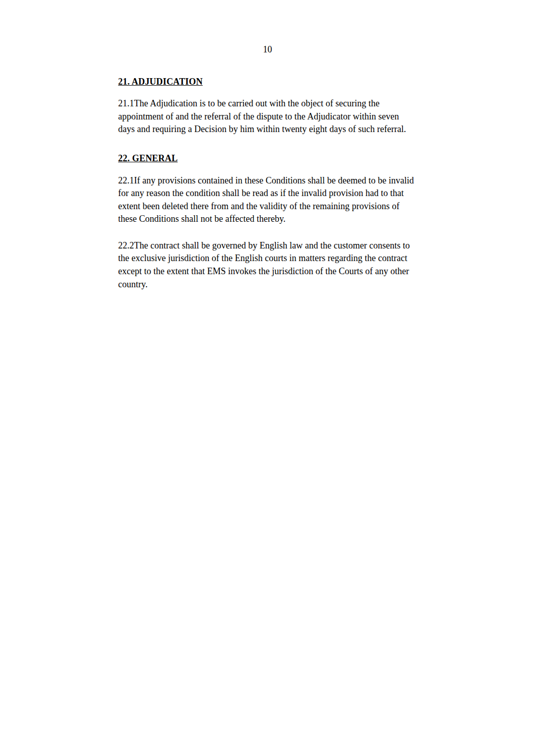10
21. ADJUDICATION
21.1 The Adjudication is to be carried out with the object of securing the appointment of and the referral of the dispute to the Adjudicator within seven days and requiring a Decision by him within twenty eight days of such referral.
22. GENERAL
22.1 If any provisions contained in these Conditions shall be deemed to be invalid for any reason the condition shall be read as if the invalid provision had to that extent been deleted there from and the validity of the remaining provisions of these Conditions shall not be affected thereby.
22.2 The contract shall be governed by English law and the customer consents to the exclusive jurisdiction of the English courts in matters regarding the contract except to the extent that EMS invokes the jurisdiction of the Courts of any other country.